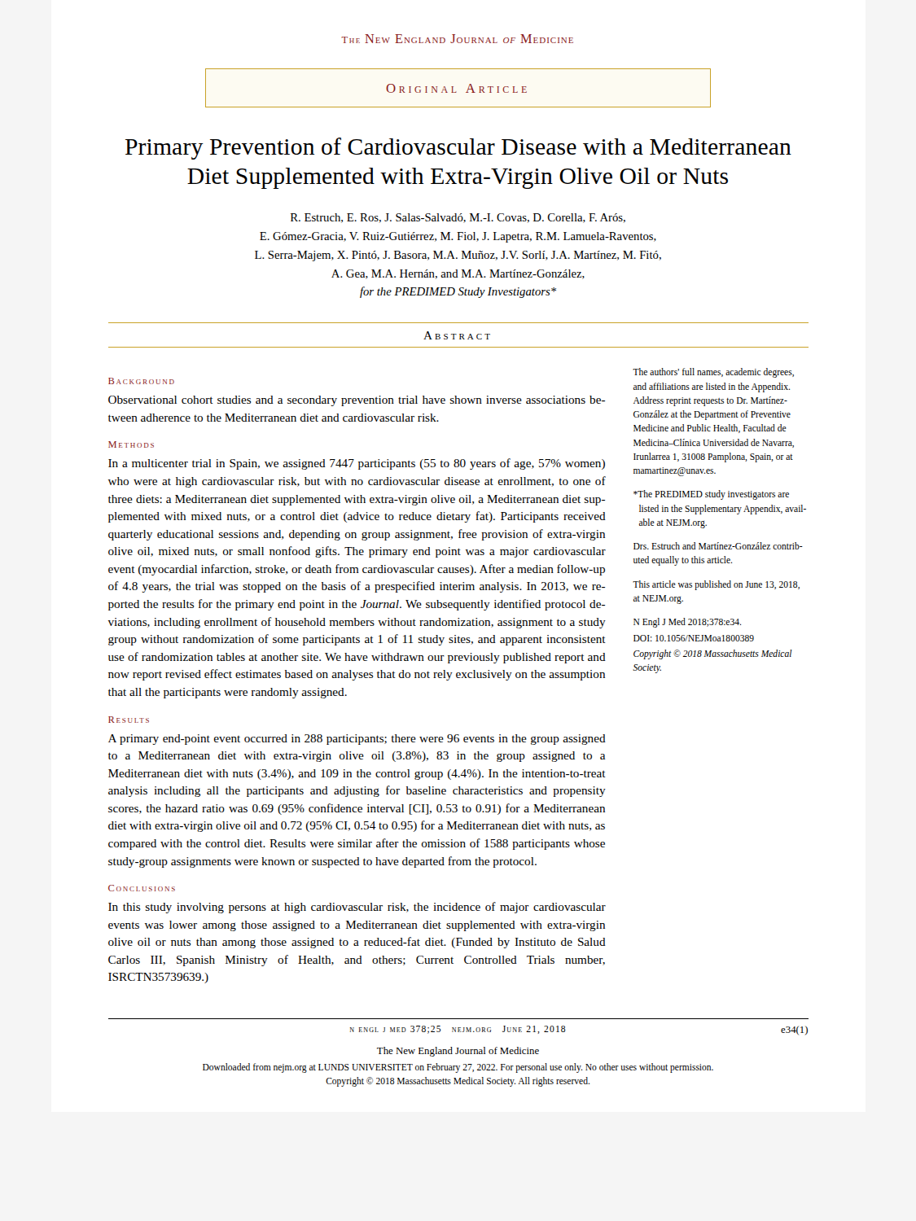The New England Journal of Medicine
Original Article
Primary Prevention of Cardiovascular Disease with a Mediterranean Diet Supplemented with Extra-Virgin Olive Oil or Nuts
R. Estruch, E. Ros, J. Salas-Salvadó, M.-I. Covas, D. Corella, F. Arós,
E. Gómez-Gracia, V. Ruiz-Gutiérrez, M. Fiol, J. Lapetra, R.M. Lamuela-Raventos,
L. Serra-Majem, X. Pintó, J. Basora, M.A. Muñoz, J.V. Sorlí, J.A. Martínez, M. Fitó,
A. Gea, M.A. Hernán, and M.A. Martínez-González,
for the PREDIMED Study Investigators*
Abstract
Background
Observational cohort studies and a secondary prevention trial have shown inverse associations between adherence to the Mediterranean diet and cardiovascular risk.
Methods
In a multicenter trial in Spain, we assigned 7447 participants (55 to 80 years of age, 57% women) who were at high cardiovascular risk, but with no cardiovascular disease at enrollment, to one of three diets: a Mediterranean diet supplemented with extra-virgin olive oil, a Mediterranean diet supplemented with mixed nuts, or a control diet (advice to reduce dietary fat). Participants received quarterly educational sessions and, depending on group assignment, free provision of extra-virgin olive oil, mixed nuts, or small nonfood gifts. The primary end point was a major cardiovascular event (myocardial infarction, stroke, or death from cardiovascular causes). After a median follow-up of 4.8 years, the trial was stopped on the basis of a prespecified interim analysis. In 2013, we reported the results for the primary end point in the Journal. We subsequently identified protocol deviations, including enrollment of household members without randomization, assignment to a study group without randomization of some participants at 1 of 11 study sites, and apparent inconsistent use of randomization tables at another site. We have withdrawn our previously published report and now report revised effect estimates based on analyses that do not rely exclusively on the assumption that all the participants were randomly assigned.
Results
A primary end-point event occurred in 288 participants; there were 96 events in the group assigned to a Mediterranean diet with extra-virgin olive oil (3.8%), 83 in the group assigned to a Mediterranean diet with nuts (3.4%), and 109 in the control group (4.4%). In the intention-to-treat analysis including all the participants and adjusting for baseline characteristics and propensity scores, the hazard ratio was 0.69 (95% confidence interval [CI], 0.53 to 0.91) for a Mediterranean diet with extra-virgin olive oil and 0.72 (95% CI, 0.54 to 0.95) for a Mediterranean diet with nuts, as compared with the control diet. Results were similar after the omission of 1588 participants whose study-group assignments were known or suspected to have departed from the protocol.
Conclusions
In this study involving persons at high cardiovascular risk, the incidence of major cardiovascular events was lower among those assigned to a Mediterranean diet supplemented with extra-virgin olive oil or nuts than among those assigned to a reduced-fat diet. (Funded by Instituto de Salud Carlos III, Spanish Ministry of Health, and others; Current Controlled Trials number, ISRCTN35739639.)
The authors' full names, academic degrees, and affiliations are listed in the Appendix. Address reprint requests to Dr. Martínez-González at the Department of Preventive Medicine and Public Health, Facultad de Medicina–Clínica Universidad de Navarra, Irunlarrea 1, 31008 Pamplona, Spain, or at mamartinez@unav.es.
*The PREDIMED study investigators are listed in the Supplementary Appendix, available at NEJM.org.
Drs. Estruch and Martínez-González contributed equally to this article.
This article was published on June 13, 2018, at NEJM.org.
N Engl J Med 2018;378:e34.
DOI: 10.1056/NEJMoa1800389
Copyright © 2018 Massachusetts Medical Society.
n engl j med 378;25 nejm.org June 21, 2018
e34(1)
The New England Journal of Medicine
Downloaded from nejm.org at LUNDS UNIVERSITET on February 27, 2022. For personal use only. No other uses without permission.
Copyright © 2018 Massachusetts Medical Society. All rights reserved.